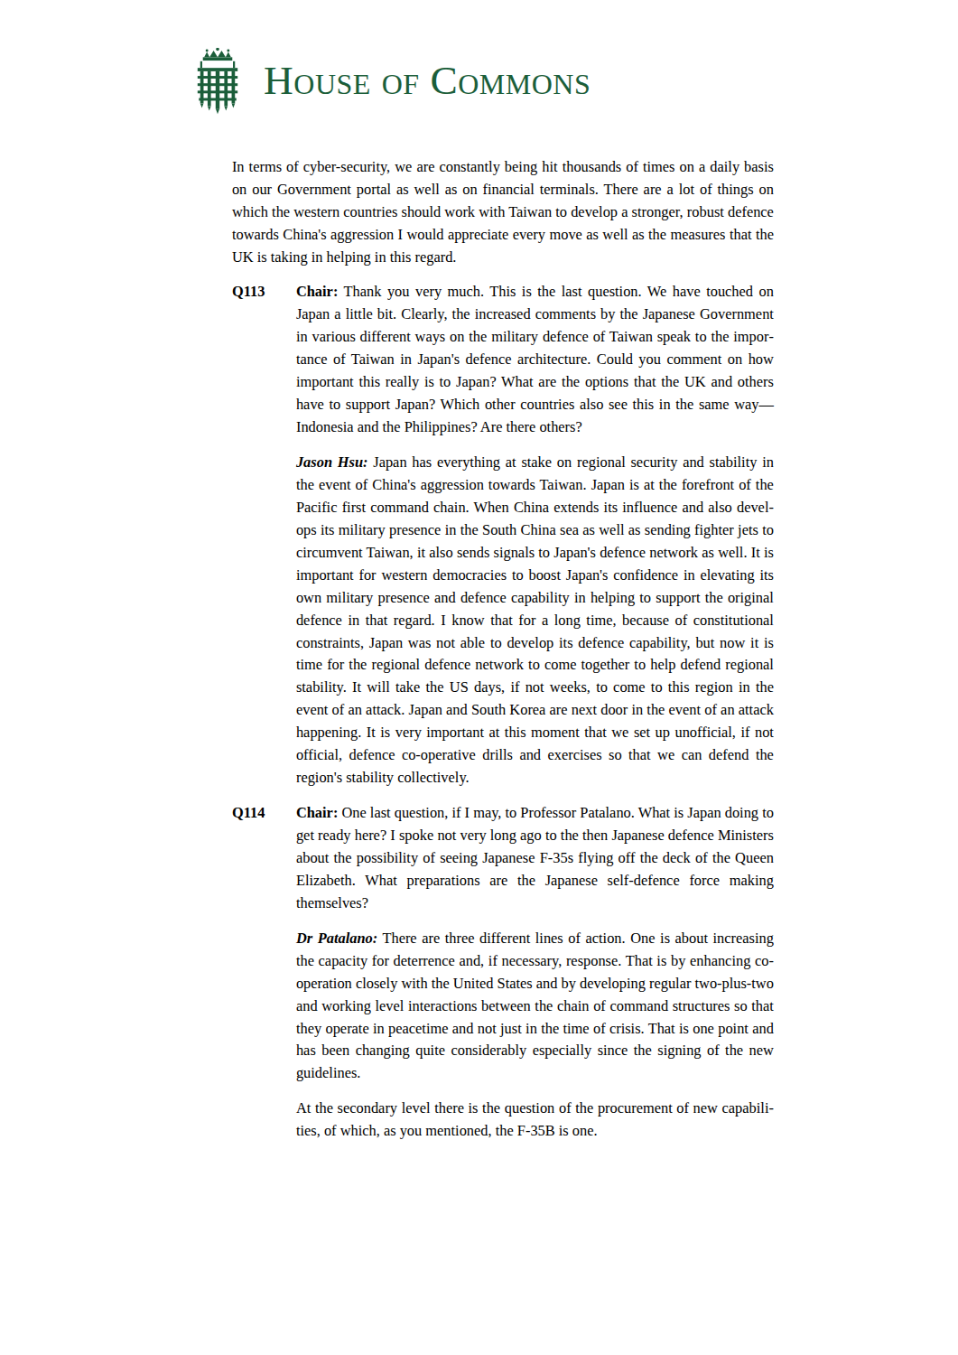House of Commons
In terms of cyber-security, we are constantly being hit thousands of times on a daily basis on our Government portal as well as on financial terminals. There are a lot of things on which the western countries should work with Taiwan to develop a stronger, robust defence towards China's aggression I would appreciate every move as well as the measures that the UK is taking in helping in this regard.
Q113
Chair: Thank you very much. This is the last question. We have touched on Japan a little bit. Clearly, the increased comments by the Japanese Government in various different ways on the military defence of Taiwan speak to the importance of Taiwan in Japan's defence architecture. Could you comment on how important this really is to Japan? What are the options that the UK and others have to support Japan? Which other countries also see this in the same way—Indonesia and the Philippines? Are there others?
Jason Hsu: Japan has everything at stake on regional security and stability in the event of China's aggression towards Taiwan. Japan is at the forefront of the Pacific first command chain. When China extends its influence and also develops its military presence in the South China sea as well as sending fighter jets to circumvent Taiwan, it also sends signals to Japan's defence network as well. It is important for western democracies to boost Japan's confidence in elevating its own military presence and defence capability in helping to support the original defence in that regard. I know that for a long time, because of constitutional constraints, Japan was not able to develop its defence capability, but now it is time for the regional defence network to come together to help defend regional stability. It will take the US days, if not weeks, to come to this region in the event of an attack. Japan and South Korea are next door in the event of an attack happening. It is very important at this moment that we set up unofficial, if not official, defence co-operative drills and exercises so that we can defend the region's stability collectively.
Q114
Chair: One last question, if I may, to Professor Patalano. What is Japan doing to get ready here? I spoke not very long ago to the then Japanese defence Ministers about the possibility of seeing Japanese F-35s flying off the deck of the Queen Elizabeth. What preparations are the Japanese self-defence force making themselves?
Dr Patalano: There are three different lines of action. One is about increasing the capacity for deterrence and, if necessary, response. That is by enhancing co-operation closely with the United States and by developing regular two-plus-two and working level interactions between the chain of command structures so that they operate in peacetime and not just in the time of crisis. That is one point and has been changing quite considerably especially since the signing of the new guidelines.
At the secondary level there is the question of the procurement of new capabilities, of which, as you mentioned, the F-35B is one.